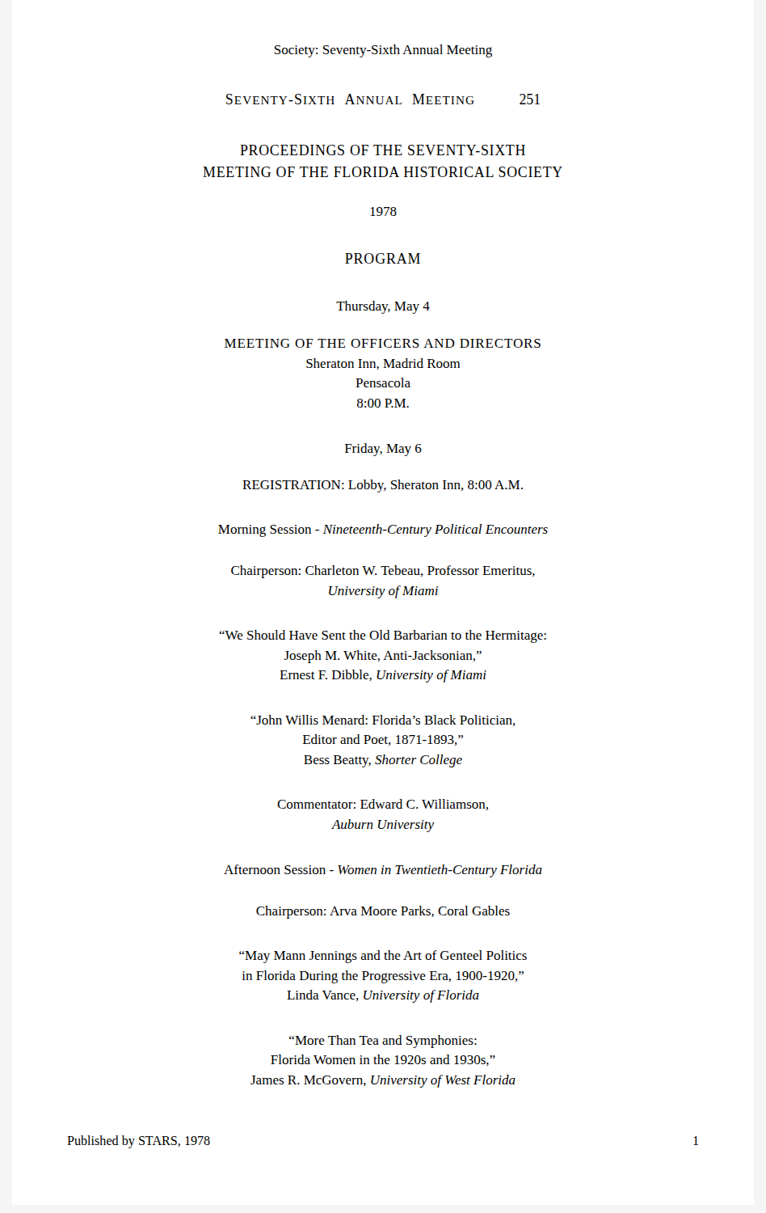Society: Seventy-Sixth Annual Meeting
SEVENTY-SIXTH ANNUAL MEETING 251
PROCEEDINGS OF THE SEVENTY-SIXTH
MEETING OF THE FLORIDA HISTORICAL SOCIETY
1978
PROGRAM
Thursday, May 4
MEETING OF THE OFFICERS AND DIRECTORS
Sheraton Inn, Madrid Room
Pensacola
8:00 P.M.
Friday, May 6
REGISTRATION: Lobby, Sheraton Inn, 8:00 A.M.
Morning Session - Nineteenth-Century Political Encounters
Chairperson: Charleton W. Tebeau, Professor Emeritus,
University of Miami
“We Should Have Sent the Old Barbarian to the Hermitage:
Joseph M. White, Anti-Jacksonian,”
Ernest F. Dibble, University of Miami
“John Willis Menard: Florida’s Black Politician,
Editor and Poet, 1871-1893,”
Bess Beatty, Shorter College
Commentator: Edward C. Williamson,
Auburn University
Afternoon Session - Women in Twentieth-Century Florida
Chairperson: Arva Moore Parks, Coral Gables
“May Mann Jennings and the Art of Genteel Politics
in Florida During the Progressive Era, 1900-1920,”
Linda Vance, University of Florida
“More Than Tea and Symphonies:
Florida Women in the 1920s and 1930s,”
James R. McGovern, University of West Florida
Published by STARS, 1978 1